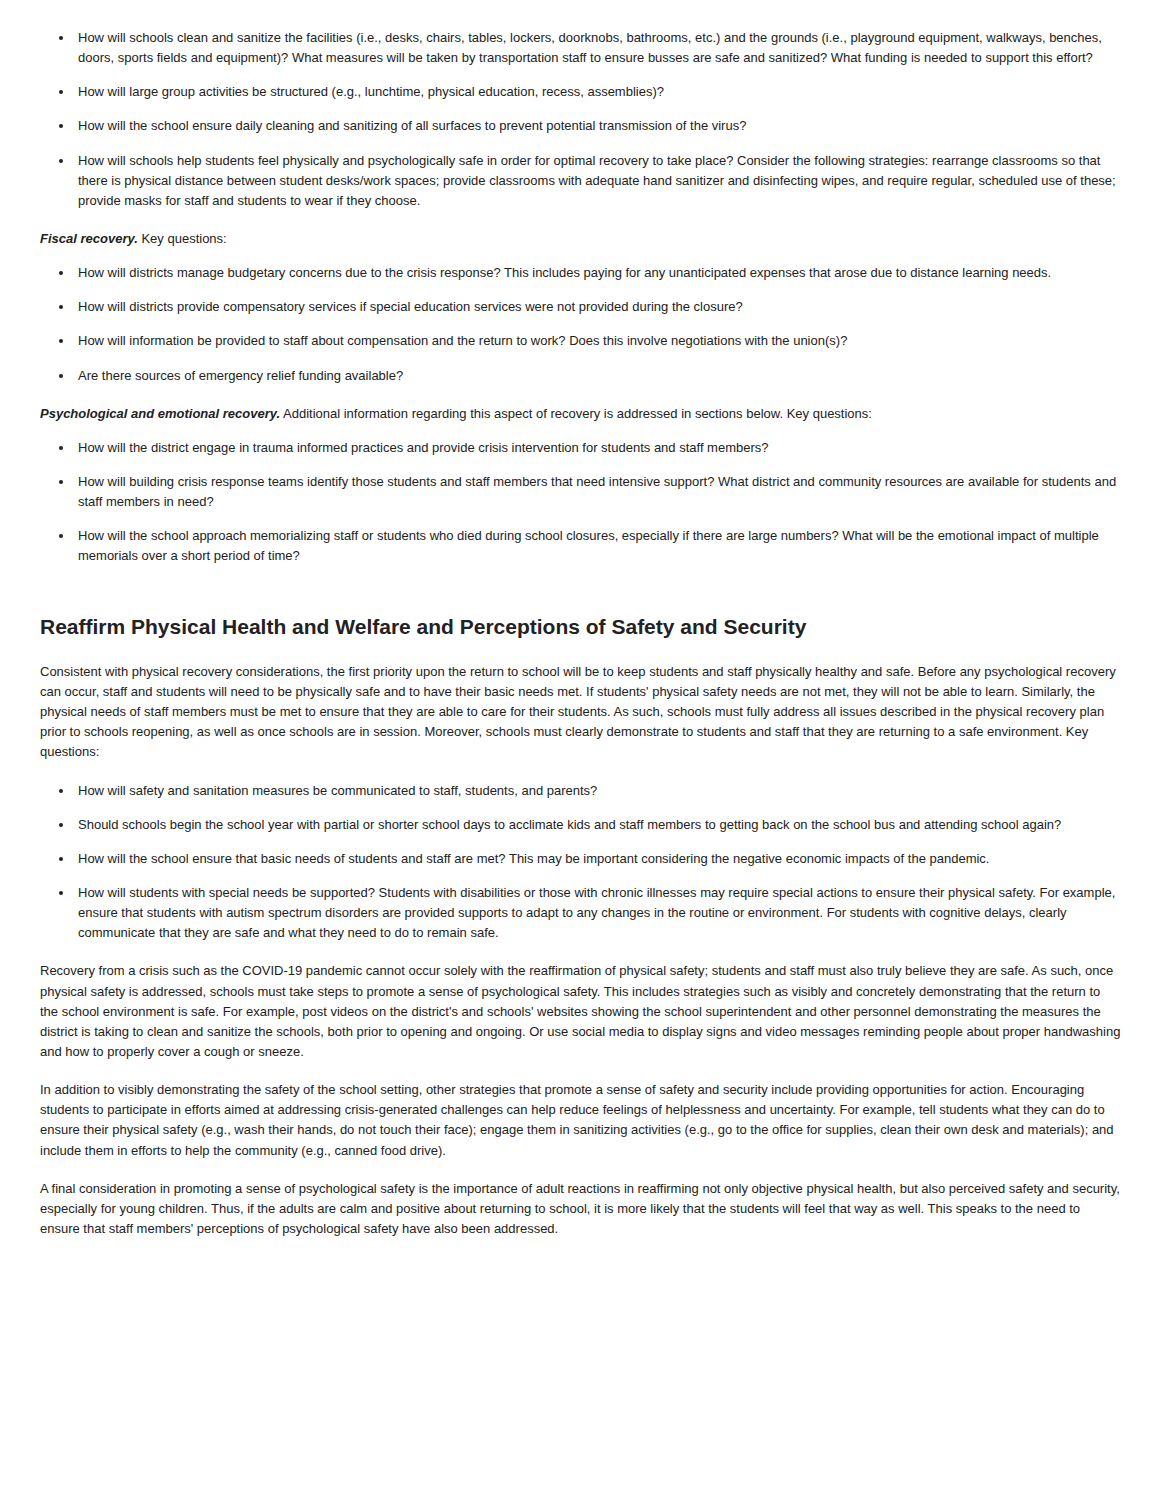How will schools clean and sanitize the facilities (i.e., desks, chairs, tables, lockers, doorknobs, bathrooms, etc.) and the grounds (i.e., playground equipment, walkways, benches, doors, sports fields and equipment)? What measures will be taken by transportation staff to ensure busses are safe and sanitized? What funding is needed to support this effort?
How will large group activities be structured (e.g., lunchtime, physical education, recess, assemblies)?
How will the school ensure daily cleaning and sanitizing of all surfaces to prevent potential transmission of the virus?
How will schools help students feel physically and psychologically safe in order for optimal recovery to take place? Consider the following strategies: rearrange classrooms so that there is physical distance between student desks/work spaces; provide classrooms with adequate hand sanitizer and disinfecting wipes, and require regular, scheduled use of these; provide masks for staff and students to wear if they choose.
Fiscal recovery. Key questions:
How will districts manage budgetary concerns due to the crisis response? This includes paying for any unanticipated expenses that arose due to distance learning needs.
How will districts provide compensatory services if special education services were not provided during the closure?
How will information be provided to staff about compensation and the return to work? Does this involve negotiations with the union(s)?
Are there sources of emergency relief funding available?
Psychological and emotional recovery. Additional information regarding this aspect of recovery is addressed in sections below. Key questions:
How will the district engage in trauma informed practices and provide crisis intervention for students and staff members?
How will building crisis response teams identify those students and staff members that need intensive support? What district and community resources are available for students and staff members in need?
How will the school approach memorializing staff or students who died during school closures, especially if there are large numbers? What will be the emotional impact of multiple memorials over a short period of time?
Reaffirm Physical Health and Welfare and Perceptions of Safety and Security
Consistent with physical recovery considerations, the first priority upon the return to school will be to keep students and staff physically healthy and safe. Before any psychological recovery can occur, staff and students will need to be physically safe and to have their basic needs met. If students' physical safety needs are not met, they will not be able to learn. Similarly, the physical needs of staff members must be met to ensure that they are able to care for their students. As such, schools must fully address all issues described in the physical recovery plan prior to schools reopening, as well as once schools are in session. Moreover, schools must clearly demonstrate to students and staff that they are returning to a safe environment. Key questions:
How will safety and sanitation measures be communicated to staff, students, and parents?
Should schools begin the school year with partial or shorter school days to acclimate kids and staff members to getting back on the school bus and attending school again?
How will the school ensure that basic needs of students and staff are met? This may be important considering the negative economic impacts of the pandemic.
How will students with special needs be supported? Students with disabilities or those with chronic illnesses may require special actions to ensure their physical safety. For example, ensure that students with autism spectrum disorders are provided supports to adapt to any changes in the routine or environment. For students with cognitive delays, clearly communicate that they are safe and what they need to do to remain safe.
Recovery from a crisis such as the COVID-19 pandemic cannot occur solely with the reaffirmation of physical safety; students and staff must also truly believe they are safe. As such, once physical safety is addressed, schools must take steps to promote a sense of psychological safety. This includes strategies such as visibly and concretely demonstrating that the return to the school environment is safe. For example, post videos on the district's and schools' websites showing the school superintendent and other personnel demonstrating the measures the district is taking to clean and sanitize the schools, both prior to opening and ongoing. Or use social media to display signs and video messages reminding people about proper handwashing and how to properly cover a cough or sneeze.
In addition to visibly demonstrating the safety of the school setting, other strategies that promote a sense of safety and security include providing opportunities for action. Encouraging students to participate in efforts aimed at addressing crisis-generated challenges can help reduce feelings of helplessness and uncertainty. For example, tell students what they can do to ensure their physical safety (e.g., wash their hands, do not touch their face); engage them in sanitizing activities (e.g., go to the office for supplies, clean their own desk and materials); and include them in efforts to help the community (e.g., canned food drive).
A final consideration in promoting a sense of psychological safety is the importance of adult reactions in reaffirming not only objective physical health, but also perceived safety and security, especially for young children. Thus, if the adults are calm and positive about returning to school, it is more likely that the students will feel that way as well. This speaks to the need to ensure that staff members' perceptions of psychological safety have also been addressed.